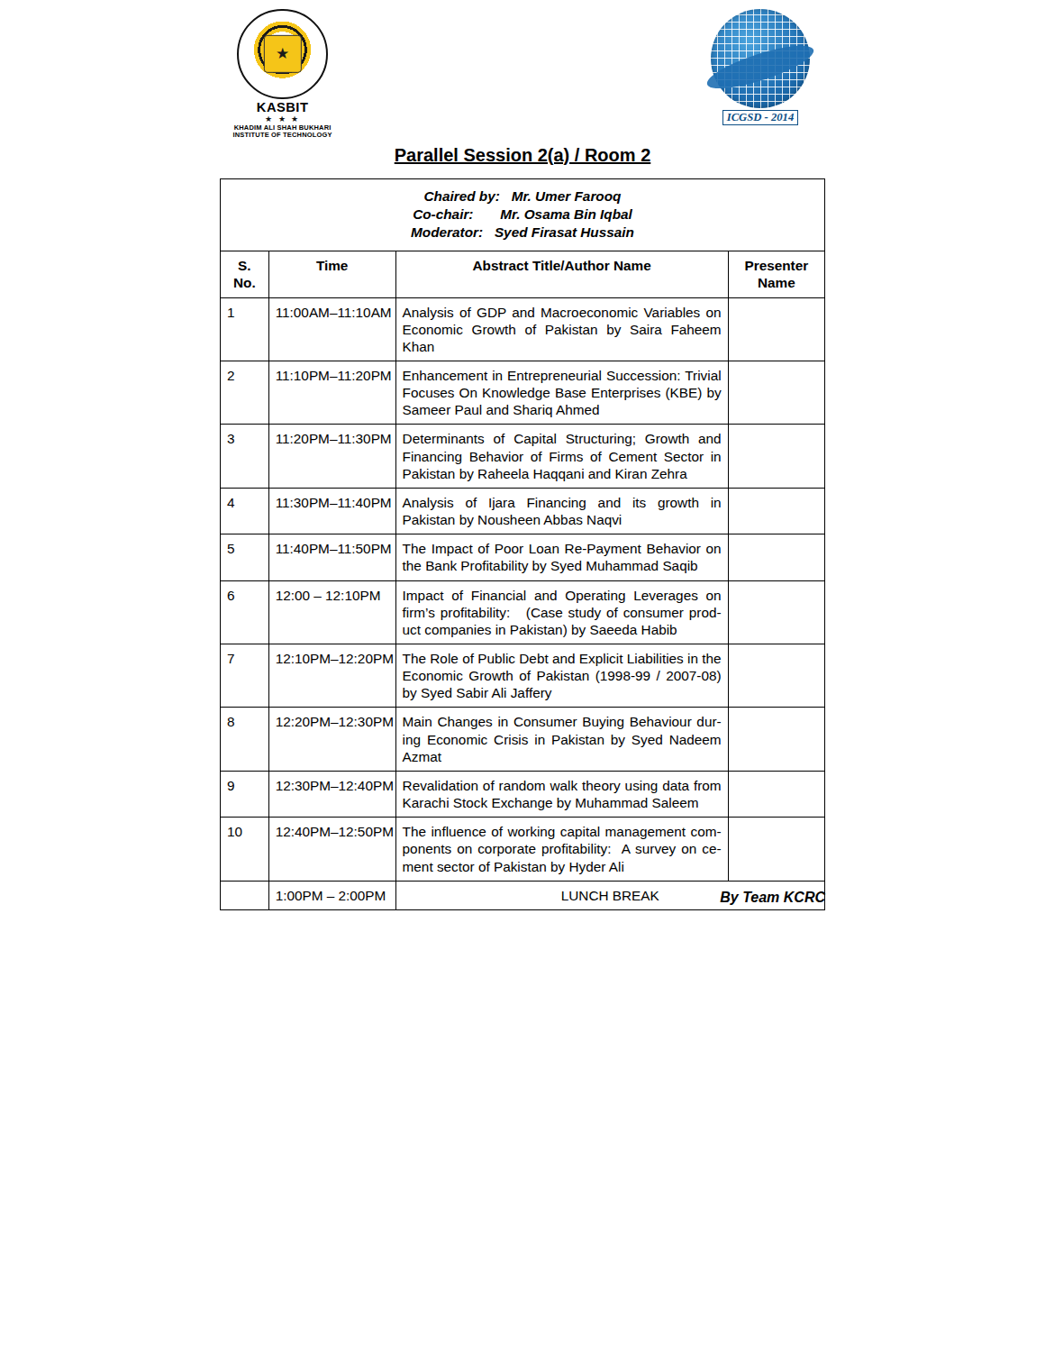KASBIT
★ ★ ★
KHADIM ALI SHAH BUKHARI
INSTITUTE OF TECHNOLOGY
ICGSD - 2014
Parallel Session 2(a) / Room 2
| Chaired by: Mr. Umer Farooq Co-chair: Mr. Osama Bin Iqbal Moderator: Syed Firasat Hussain |
| S. No. | Time | Abstract Title/Author Name | Presenter Name |
| 1 | 11:00AM–11:10AM | Analysis of GDP and Macroeconomic Variables on Economic Growth of Pakistan by Saira Faheem Khan | |
| 2 | 11:10PM–11:20PM | Enhancement in Entrepreneurial Succession: Trivial Focuses On Knowledge Base Enterprises (KBE) by Sameer Paul and Shariq Ahmed | |
| 3 | 11:20PM–11:30PM | Determinants of Capital Structuring; Growth and Financing Behavior of Firms of Cement Sector in Pakistan by Raheela Haqqani and Kiran Zehra | |
| 4 | 11:30PM–11:40PM | Analysis of Ijara Financing and its growth in Pakistan by Nousheen Abbas Naqvi | |
| 5 | 11:40PM–11:50PM | The Impact of Poor Loan Re-Payment Behavior on the Bank Profitability by Syed Muhammad Saqib | |
| 6 | 12:00 – 12:10PM | Impact of Financial and Operating Leverages on firm’s profitability: (Case study of consumer product companies in Pakistan) by Saeeda Habib | |
| 7 | 12:10PM–12:20PM | The Role of Public Debt and Explicit Liabilities in the Economic Growth of Pakistan (1998-99 / 2007-08) by Syed Sabir Ali Jaffery | |
| 8 | 12:20PM–12:30PM | Main Changes in Consumer Buying Behaviour during Economic Crisis in Pakistan by Syed Nadeem Azmat | |
| 9 | 12:30PM–12:40PM | Revalidation of random walk theory using data from Karachi Stock Exchange by Muhammad Saleem | |
| 10 | 12:40PM–12:50PM | The influence of working capital management components on corporate profitability: A survey on cement sector of Pakistan by Hyder Ali | |
| | 1:00PM – 2:00PM | LUNCH BREAK |
By Team KCRC